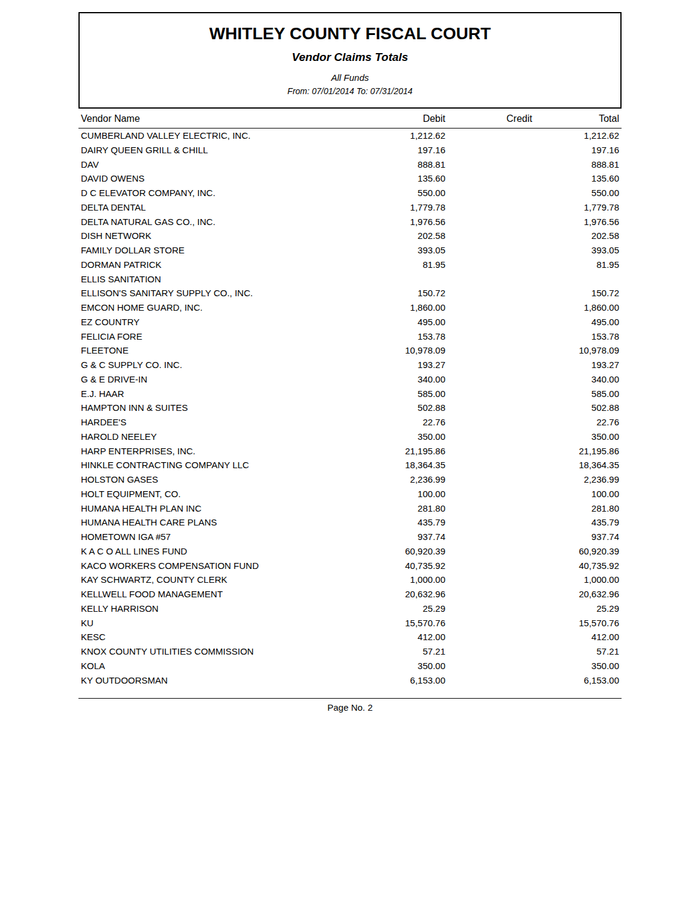WHITLEY COUNTY FISCAL COURT
Vendor Claims Totals
All Funds
From: 07/01/2014 To: 07/31/2014
| Vendor Name | Debit | Credit | Total |
| --- | --- | --- | --- |
| CUMBERLAND VALLEY ELECTRIC, INC. | 1,212.62 | | 1,212.62 |
| DAIRY QUEEN GRILL & CHILL | 197.16 | | 197.16 |
| DAV | 888.81 | | 888.81 |
| DAVID OWENS | 135.60 | | 135.60 |
| D C ELEVATOR COMPANY, INC. | 550.00 | | 550.00 |
| DELTA DENTAL | 1,779.78 | | 1,779.78 |
| DELTA NATURAL GAS CO., INC. | 1,976.56 | | 1,976.56 |
| DISH NETWORK | 202.58 | | 202.58 |
| FAMILY DOLLAR STORE | 393.05 | | 393.05 |
| DORMAN PATRICK | 81.95 | | 81.95 |
| ELLIS SANITATION | | | |
| ELLISON'S SANITARY SUPPLY CO., INC. | 150.72 | | 150.72 |
| EMCON HOME GUARD, INC. | 1,860.00 | | 1,860.00 |
| EZ COUNTRY | 495.00 | | 495.00 |
| FELICIA FORE | 153.78 | | 153.78 |
| FLEETONE | 10,978.09 | | 10,978.09 |
| G & C SUPPLY CO. INC. | 193.27 | | 193.27 |
| G & E DRIVE-IN | 340.00 | | 340.00 |
| E.J. HAAR | 585.00 | | 585.00 |
| HAMPTON INN & SUITES | 502.88 | | 502.88 |
| HARDEE'S | 22.76 | | 22.76 |
| HAROLD NEELEY | 350.00 | | 350.00 |
| HARP ENTERPRISES, INC. | 21,195.86 | | 21,195.86 |
| HINKLE CONTRACTING COMPANY LLC | 18,364.35 | | 18,364.35 |
| HOLSTON GASES | 2,236.99 | | 2,236.99 |
| HOLT EQUIPMENT, CO. | 100.00 | | 100.00 |
| HUMANA HEALTH PLAN INC | 281.80 | | 281.80 |
| HUMANA HEALTH CARE PLANS | 435.79 | | 435.79 |
| HOMETOWN IGA #57 | 937.74 | | 937.74 |
| K A C O ALL LINES FUND | 60,920.39 | | 60,920.39 |
| KACO WORKERS COMPENSATION FUND | 40,735.92 | | 40,735.92 |
| KAY SCHWARTZ, COUNTY CLERK | 1,000.00 | | 1,000.00 |
| KELLWELL FOOD MANAGEMENT | 20,632.96 | | 20,632.96 |
| KELLY HARRISON | 25.29 | | 25.29 |
| KU | 15,570.76 | | 15,570.76 |
| KESC | 412.00 | | 412.00 |
| KNOX COUNTY UTILITIES COMMISSION | 57.21 | | 57.21 |
| KOLA | 350.00 | | 350.00 |
| KY OUTDOORSMAN | 6,153.00 | | 6,153.00 |
Page No. 2